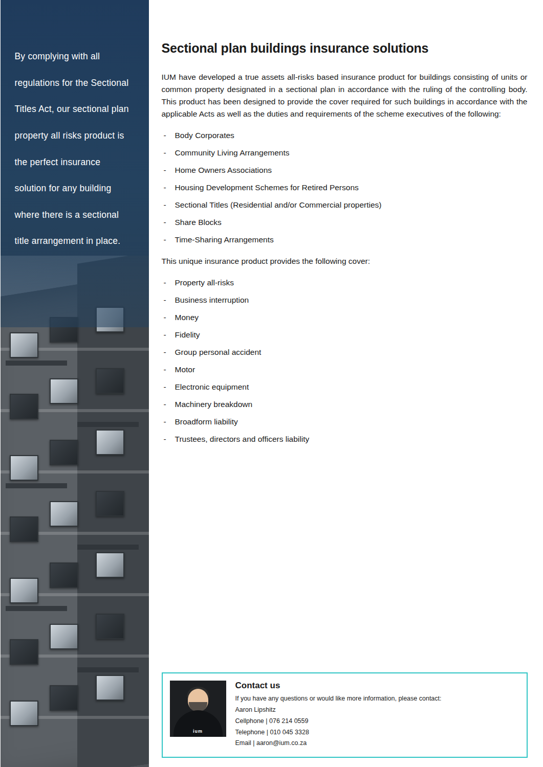By complying with all regulations for the Sectional Titles Act, our sectional plan property all risks product is the perfect insurance solution for any building where there is a sectional title arrangement in place.
Sectional plan buildings insurance solutions
IUM have developed a true assets all-risks based insurance product for buildings consisting of units or common property designated in a sectional plan in accordance with the ruling of the controlling body. This product has been designed to provide the cover required for such buildings in accordance with the applicable Acts as well as the duties and requirements of the scheme executives of the following:
Body Corporates
Community Living Arrangements
Home Owners Associations
Housing Development Schemes for Retired Persons
Sectional Titles (Residential and/or Commercial properties)
Share Blocks
Time-Sharing Arrangements
This unique insurance product provides the following cover:
Property all-risks
Business interruption
Money
Fidelity
Group personal accident
Motor
Electronic equipment
Machinery breakdown
Broadform liability
Trustees, directors and officers liability
ium
Contact us
If you have any questions or would like more information, please contact:
Aaron Lipshitz
Cellphone | 076 214 0559
Telephone | 010 045 3328
Email | aaron@ium.co.za